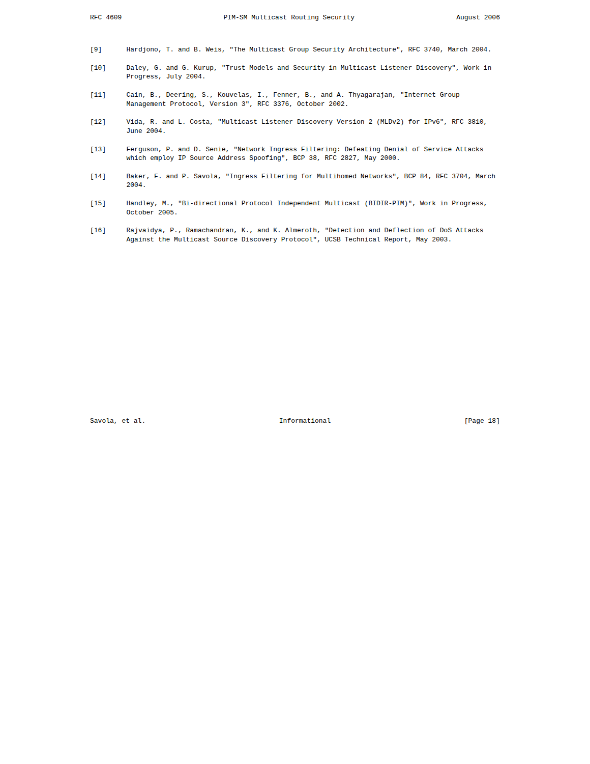RFC 4609 PIM-SM Multicast Routing Security August 2006
[9] Hardjono, T. and B. Weis, "The Multicast Group Security Architecture", RFC 3740, March 2004.
[10] Daley, G. and G. Kurup, "Trust Models and Security in Multicast Listener Discovery", Work in Progress, July 2004.
[11] Cain, B., Deering, S., Kouvelas, I., Fenner, B., and A. Thyagarajan, "Internet Group Management Protocol, Version 3", RFC 3376, October 2002.
[12] Vida, R. and L. Costa, "Multicast Listener Discovery Version 2 (MLDv2) for IPv6", RFC 3810, June 2004.
[13] Ferguson, P. and D. Senie, "Network Ingress Filtering: Defeating Denial of Service Attacks which employ IP Source Address Spoofing", BCP 38, RFC 2827, May 2000.
[14] Baker, F. and P. Savola, "Ingress Filtering for Multihomed Networks", BCP 84, RFC 3704, March 2004.
[15] Handley, M., "Bi-directional Protocol Independent Multicast (BIDIR-PIM)", Work in Progress, October 2005.
[16] Rajvaidya, P., Ramachandran, K., and K. Almeroth, "Detection and Deflection of DoS Attacks Against the Multicast Source Discovery Protocol", UCSB Technical Report, May 2003.
Savola, et al. Informational [Page 18]